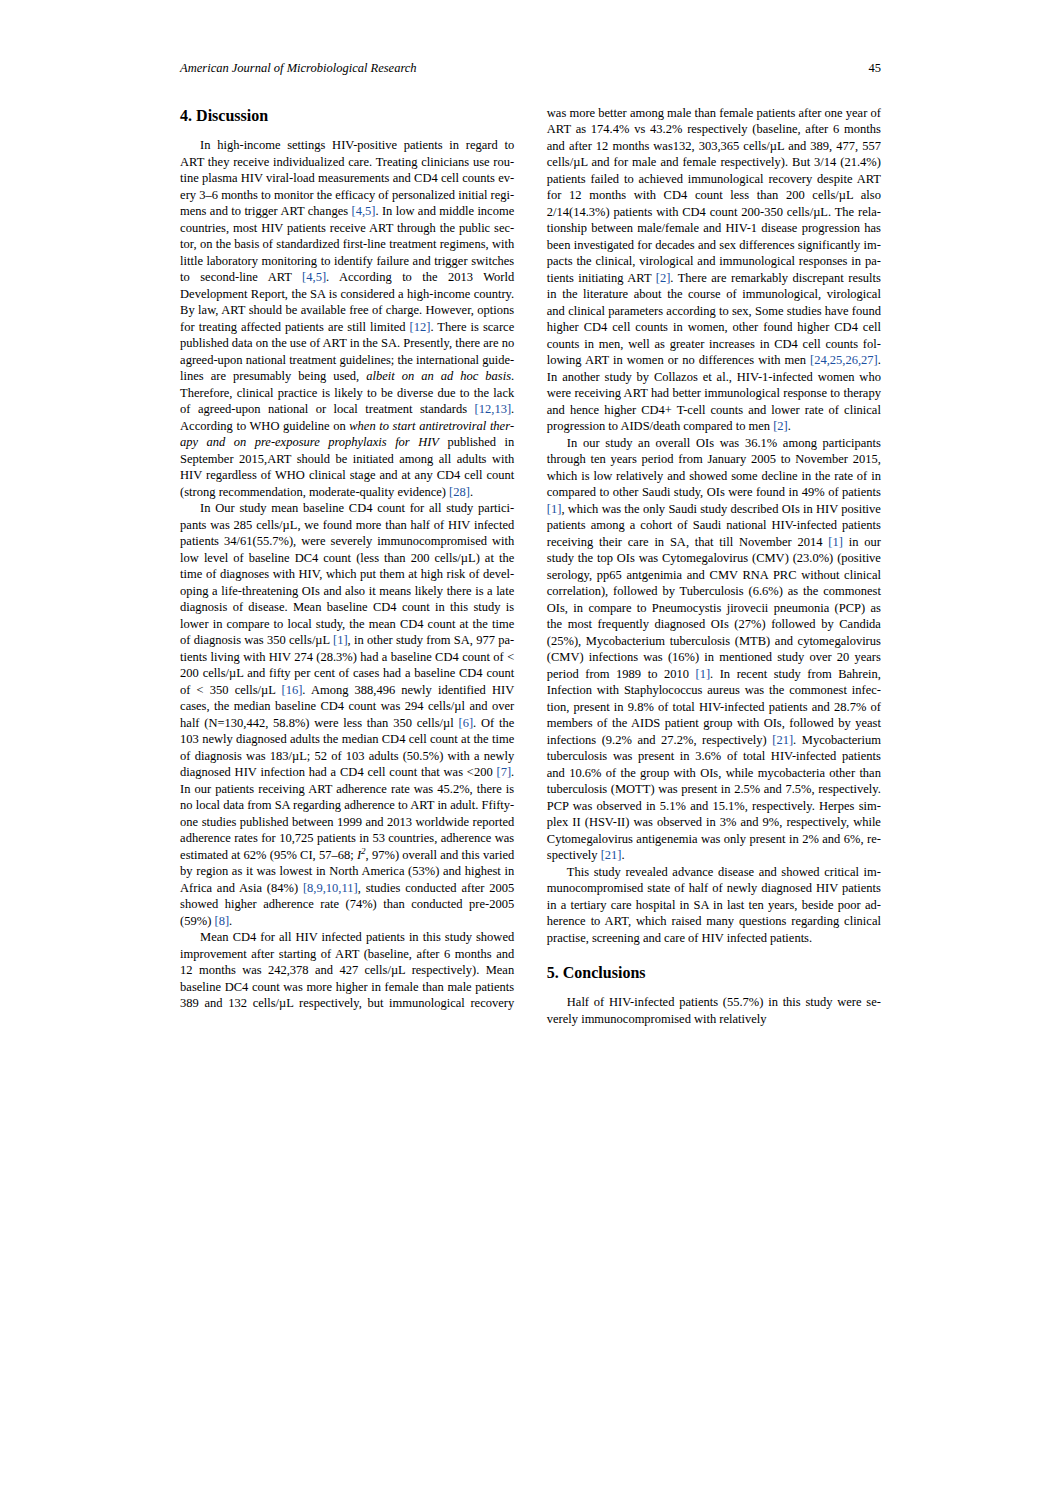American Journal of Microbiological Research 45
4. Discussion
In high-income settings HIV-positive patients in regard to ART they receive individualized care. Treating clinicians use routine plasma HIV viral-load measurements and CD4 cell counts every 3–6 months to monitor the efficacy of personalized initial regimens and to trigger ART changes [4,5]. In low and middle income countries, most HIV patients receive ART through the public sector, on the basis of standardized first-line treatment regimens, with little laboratory monitoring to identify failure and trigger switches to second-line ART [4,5]. According to the 2013 World Development Report, the SA is considered a high-income country. By law, ART should be available free of charge. However, options for treating affected patients are still limited [12]. There is scarce published data on the use of ART in the SA. Presently, there are no agreed-upon national treatment guidelines; the international guidelines are presumably being used, albeit on an ad hoc basis. Therefore, clinical practice is likely to be diverse due to the lack of agreed-upon national or local treatment standards [12,13]. According to WHO guideline on when to start antiretroviral therapy and on pre-exposure prophylaxis for HIV published in September 2015,ART should be initiated among all adults with HIV regardless of WHO clinical stage and at any CD4 cell count (strong recommendation, moderate-quality evidence) [28].
In Our study mean baseline CD4 count for all study participants was 285 cells/µL, we found more than half of HIV infected patients 34/61(55.7%), were severely immunocompromised with low level of baseline DC4 count (less than 200 cells/µL) at the time of diagnoses with HIV, which put them at high risk of developing a life-threatening OIs and also it means likely there is a late diagnosis of disease. Mean baseline CD4 count in this study is lower in compare to local study, the mean CD4 count at the time of diagnosis was 350 cells/µL [1], in other study from SA, 977 patients living with HIV 274 (28.3%) had a baseline CD4 count of < 200 cells/µL and fifty per cent of cases had a baseline CD4 count of < 350 cells/µL [16]. Among 388,496 newly identified HIV cases, the median baseline CD4 count was 294 cells/µl and over half (N=130,442, 58.8%) were less than 350 cells/µl [6]. Of the 103 newly diagnosed adults the median CD4 cell count at the time of diagnosis was 183/µL; 52 of 103 adults (50.5%) with a newly diagnosed HIV infection had a CD4 cell count that was <200 [7]. In our patients receiving ART adherence rate was 45.2%, there is no local data from SA regarding adherence to ART in adult. Ffifty-one studies published between 1999 and 2013 worldwide reported adherence rates for 10,725 patients in 53 countries, adherence was estimated at 62% (95% CI, 57–68; I2, 97%) overall and this varied by region as it was lowest in North America (53%) and highest in Africa and Asia (84%) [8,9,10,11], studies conducted after 2005 showed higher adherence rate (74%) than conducted pre-2005 (59%) [8].
Mean CD4 for all HIV infected patients in this study showed improvement after starting of ART (baseline, after 6 months and 12 months was 242,378 and 427 cells/µL respectively). Mean baseline DC4 count was more higher in female than male patients 389 and 132 cells/µL respectively, but immunological recovery was more better among male than female patients after one year of ART as 174.4% vs 43.2% respectively (baseline, after 6 months and after 12 months was132, 303,365 cells/µL and 389, 477, 557 cells/µL and for male and female respectively). But 3/14 (21.4%) patients failed to achieved immunological recovery despite ART for 12 months with CD4 count less than 200 cells/µL also 2/14(14.3%) patients with CD4 count 200-350 cells/µL. The relationship between male/female and HIV-1 disease progression has been investigated for decades and sex differences significantly impacts the clinical, virological and immunological responses in patients initiating ART [2]. There are remarkably discrepant results in the literature about the course of immunological, virological and clinical parameters according to sex, Some studies have found higher CD4 cell counts in women, other found higher CD4 cell counts in men, well as greater increases in CD4 cell counts following ART in women or no differences with men [24,25,26,27]. In another study by Collazos et al., HIV-1-infected women who were receiving ART had better immunological response to therapy and hence higher CD4+ T-cell counts and lower rate of clinical progression to AIDS/death compared to men [2].
In our study an overall OIs was 36.1% among participants through ten years period from January 2005 to November 2015, which is low relatively and showed some decline in the rate of in compared to other Saudi study, OIs were found in 49% of patients [1], which was the only Saudi study described OIs in HIV positive patients among a cohort of Saudi national HIV-infected patients receiving their care in SA, that till November 2014 [1] in our study the top OIs was Cytomegalovirus (CMV) (23.0%) (positive serology, pp65 antgenimia and CMV RNA PRC without clinical correlation), followed by Tuberculosis (6.6%) as the commonest OIs, in compare to Pneumocystis jirovecii pneumonia (PCP) as the most frequently diagnosed OIs (27%) followed by Candida (25%), Mycobacterium tuberculosis (MTB) and cytomegalovirus (CMV) infections was (16%) in mentioned study over 20 years period from 1989 to 2010 [1]. In recent study from Bahrein, Infection with Staphylococcus aureus was the commonest infection, present in 9.8% of total HIV-infected patients and 28.7% of members of the AIDS patient group with OIs, followed by yeast infections (9.2% and 27.2%, respectively) [21]. Mycobacterium tuberculosis was present in 3.6% of total HIV-infected patients and 10.6% of the group with OIs, while mycobacteria other than tuberculosis (MOTT) was present in 2.5% and 7.5%, respectively. PCP was observed in 5.1% and 15.1%, respectively. Herpes simplex II (HSV-II) was observed in 3% and 9%, respectively, while Cytomegalovirus antigenemia was only present in 2% and 6%, respectively [21].
This study revealed advance disease and showed critical immunocompromised state of half of newly diagnosed HIV patients in a tertiary care hospital in SA in last ten years, beside poor adherence to ART, which raised many questions regarding clinical practise, screening and care of HIV infected patients.
5. Conclusions
Half of HIV-infected patients (55.7%) in this study were severely immunocompromised with relatively